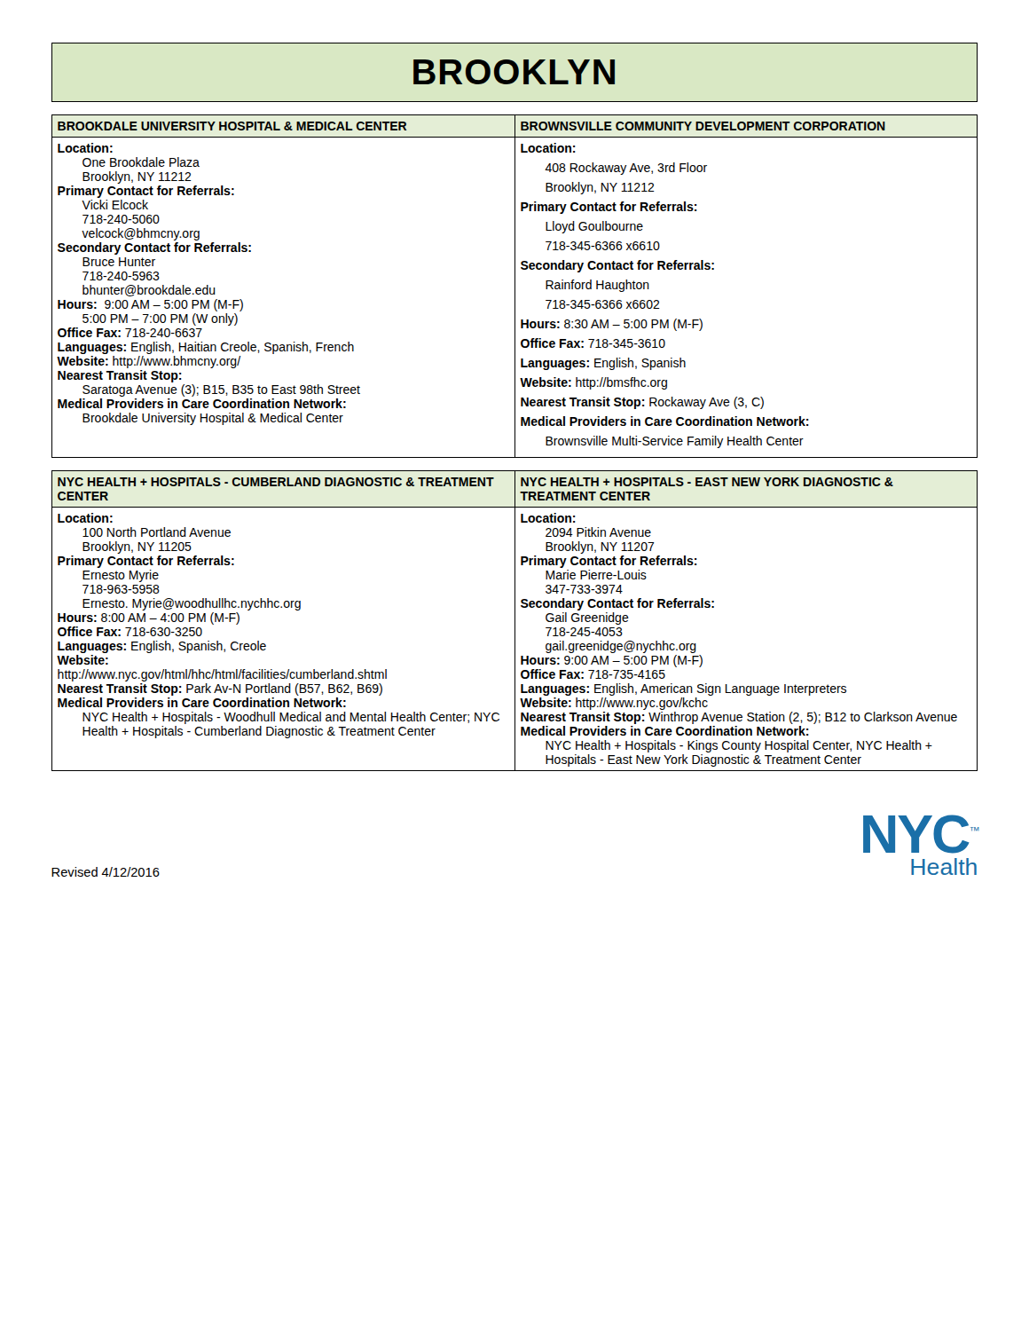BROOKLYN
| BROOKDALE UNIVERSITY HOSPITAL & MEDICAL CENTER | BROWNSVILLE COMMUNITY DEVELOPMENT CORPORATION |
| --- | --- |
| Location: One Brookdale Plaza Brooklyn, NY 11212 Primary Contact for Referrals: Vicki Elcock 718-240-5060 velcock@bhmcny.org Secondary Contact for Referrals: Bruce Hunter 718-240-5963 bhunter@brookdale.edu Hours: 9:00 AM – 5:00 PM (M-F) 5:00 PM – 7:00 PM (W only) Office Fax: 718-240-6637 Languages: English, Haitian Creole, Spanish, French Website: http://www.bhmcny.org/ Nearest Transit Stop: Saratoga Avenue (3); B15, B35 to East 98th Street Medical Providers in Care Coordination Network: Brookdale University Hospital & Medical Center | Location: 408 Rockaway Ave, 3rd Floor Brooklyn, NY 11212 Primary Contact for Referrals: Lloyd Goulbourne 718-345-6366 x6610 Secondary Contact for Referrals: Rainford Haughton 718-345-6366 x6602 Hours: 8:30 AM – 5:00 PM (M-F) Office Fax: 718-345-3610 Languages: English, Spanish Website: http://bmsfhc.org Nearest Transit Stop: Rockaway Ave (3, C) Medical Providers in Care Coordination Network: Brownsville Multi-Service Family Health Center |
| NYC HEALTH + HOSPITALS - CUMBERLAND DIAGNOSTIC & TREATMENT CENTER | NYC HEALTH + HOSPITALS - EAST NEW YORK DIAGNOSTIC & TREATMENT CENTER |
| --- | --- |
| Location: 100 North Portland Avenue Brooklyn, NY 11205 Primary Contact for Referrals: Ernesto Myrie 718-963-5958 Ernesto. Myrie@woodhullhc.nychhc.org Hours: 8:00 AM – 4:00 PM (M-F) Office Fax: 718-630-3250 Languages: English, Spanish, Creole Website: http://www.nyc.gov/html/hhc/html/facilities/cumberland.shtml Nearest Transit Stop: Park Av-N Portland (B57, B62, B69) Medical Providers in Care Coordination Network: NYC Health + Hospitals - Woodhull Medical and Mental Health Center; NYC Health + Hospitals - Cumberland Diagnostic & Treatment Center | Location: 2094 Pitkin Avenue Brooklyn, NY 11207 Primary Contact for Referrals: Marie Pierre-Louis 347-733-3974 Secondary Contact for Referrals: Gail Greenidge 718-245-4053 gail.greenidge@nychhc.org Hours: 9:00 AM – 5:00 PM (M-F) Office Fax: 718-735-4165 Languages: English, American Sign Language Interpreters Website: http://www.nyc.gov/kchc Nearest Transit Stop: Winthrop Avenue Station (2, 5); B12 to Clarkson Avenue Medical Providers in Care Coordination Network: NYC Health + Hospitals - Kings County Hospital Center, NYC Health + Hospitals - East New York Diagnostic & Treatment Center |
Revised 4/12/2016
NYC™ Health